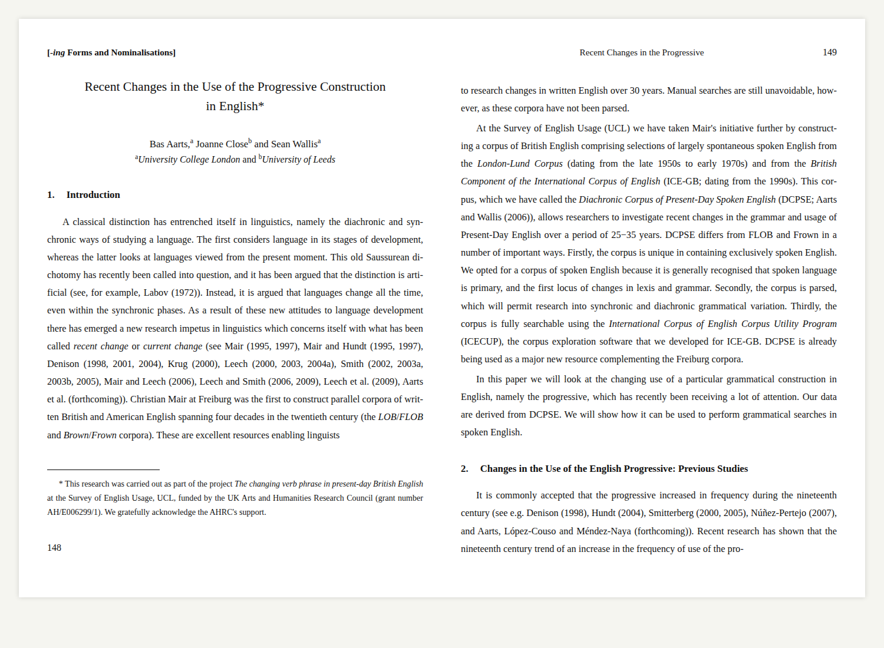[-ing Forms and Nominalisations]
Recent Changes in the Use of the Progressive Construction
in English*
Bas Aarts,a Joanne Closeb and Sean Wallisa
aUniversity College London and bUniversity of Leeds
1. Introduction
A classical distinction has entrenched itself in linguistics, namely the diachronic and synchronic ways of studying a language. The first considers language in its stages of development, whereas the latter looks at languages viewed from the present moment. This old Saussurean dichotomy has recently been called into question, and it has been argued that the distinction is artificial (see, for example, Labov (1972)). Instead, it is argued that languages change all the time, even within the synchronic phases. As a result of these new attitudes to language development there has emerged a new research impetus in linguistics which concerns itself with what has been called recent change or current change (see Mair (1995, 1997), Mair and Hundt (1995, 1997), Denison (1998, 2001, 2004), Krug (2000), Leech (2000, 2003, 2004a), Smith (2002, 2003a, 2003b, 2005), Mair and Leech (2006), Leech and Smith (2006, 2009), Leech et al. (2009), Aarts et al. (forthcoming)). Christian Mair at Freiburg was the first to construct parallel corpora of written British and American English spanning four decades in the twentieth century (the LOB/FLOB and Brown/Frown corpora). These are excellent resources enabling linguists
* This research was carried out as part of the project The changing verb phrase in present-day British English at the Survey of English Usage, UCL, funded by the UK Arts and Humanities Research Council (grant number AH/E006299/1). We gratefully acknowledge the AHRC's support.
148
Recent Changes in the Progressive 149
to research changes in written English over 30 years. Manual searches are still unavoidable, however, as these corpora have not been parsed.
At the Survey of English Usage (UCL) we have taken Mair's initiative further by constructing a corpus of British English comprising selections of largely spontaneous spoken English from the London-Lund Corpus (dating from the late 1950s to early 1970s) and from the British Component of the International Corpus of English (ICE-GB; dating from the 1990s). This corpus, which we have called the Diachronic Corpus of Present-Day Spoken English (DCPSE; Aarts and Wallis (2006)), allows researchers to investigate recent changes in the grammar and usage of Present-Day English over a period of 25−35 years. DCPSE differs from FLOB and Frown in a number of important ways. Firstly, the corpus is unique in containing exclusively spoken English. We opted for a corpus of spoken English because it is generally recognised that spoken language is primary, and the first locus of changes in lexis and grammar. Secondly, the corpus is parsed, which will permit research into synchronic and diachronic grammatical variation. Thirdly, the corpus is fully searchable using the International Corpus of English Corpus Utility Program (ICECUP), the corpus exploration software that we developed for ICE-GB. DCPSE is already being used as a major new resource complementing the Freiburg corpora.
In this paper we will look at the changing use of a particular grammatical construction in English, namely the progressive, which has recently been receiving a lot of attention. Our data are derived from DCPSE. We will show how it can be used to perform grammatical searches in spoken English.
2. Changes in the Use of the English Progressive: Previous Studies
It is commonly accepted that the progressive increased in frequency during the nineteenth century (see e.g. Denison (1998), Hundt (2004), Smitterberg (2000, 2005), Núñez-Pertejo (2007), and Aarts, López-Couso and Méndez-Naya (forthcoming)). Recent research has shown that the nineteenth century trend of an increase in the frequency of use of the pro-